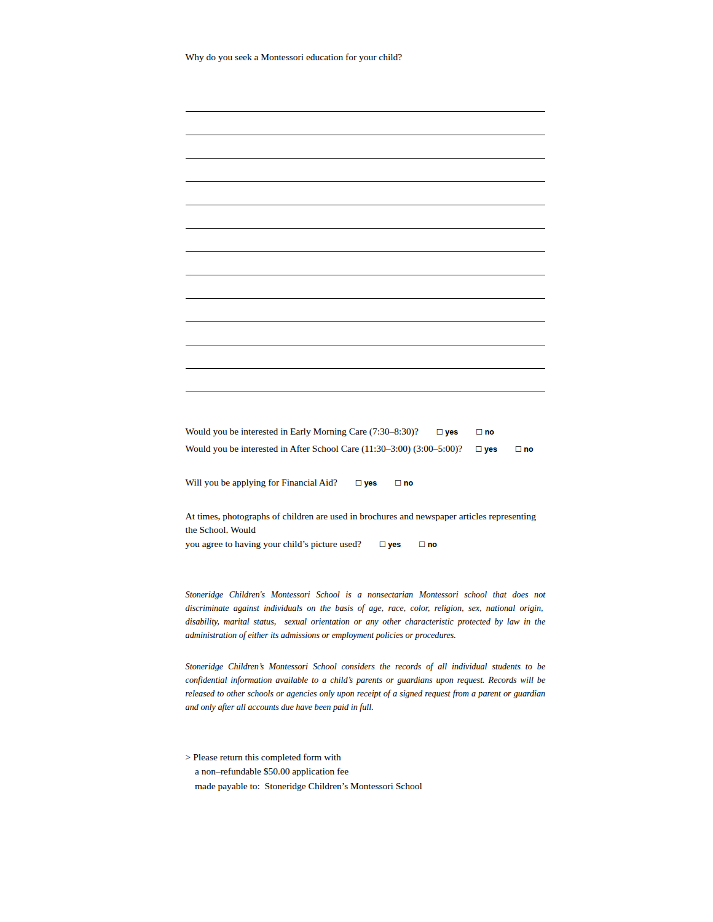Why do you seek a Montessori education for your child?
Would you be interested in Early Morning Care (7:30–8:30)? ☐ yes ☐ no
Would you be interested in After School Care (11:30–3:00) (3:00–5:00)? ☐ yes ☐ no
Will you be applying for Financial Aid? ☐ yes ☐ no
At times, photographs of children are used in brochures and newspaper articles representing the School. Would you agree to having your child’s picture used? ☐ yes ☐ no
Stoneridge Children's Montessori School is a nonsectarian Montessori school that does not discriminate against individuals on the basis of age, race, color, religion, sex, national origin, disability, marital status, sexual orientation or any other characteristic protected by law in the administration of either its admissions or employment policies or procedures.
Stoneridge Children’s Montessori School considers the records of all individual students to be confidential information available to a child’s parents or guardians upon request. Records will be released to other schools or agencies only upon receipt of a signed request from a parent or guardian and only after all accounts due have been paid in full.
> Please return this completed form with a non–refundable $50.00 application fee made payable to: Stoneridge Children’s Montessori School